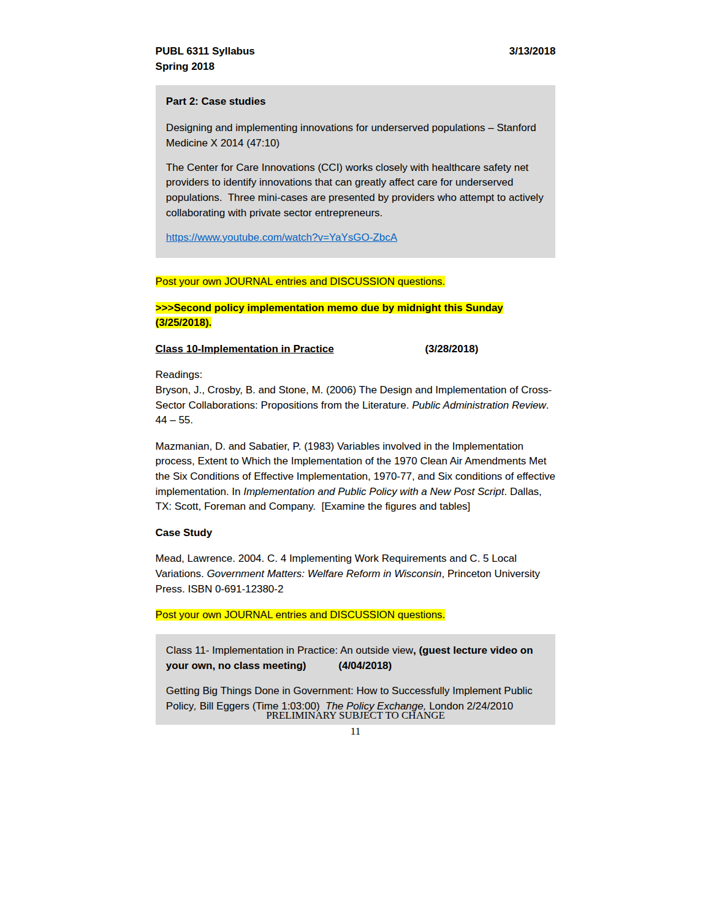PUBL 6311 Syllabus
Spring 2018
3/13/2018
Part 2: Case studies
Designing and implementing innovations for underserved populations – Stanford Medicine X 2014 (47:10)
The Center for Care Innovations (CCI) works closely with healthcare safety net providers to identify innovations that can greatly affect care for underserved populations. Three mini-cases are presented by providers who attempt to actively collaborating with private sector entrepreneurs.
https://www.youtube.com/watch?v=YaYsGO-ZbcA
Post your own JOURNAL entries and DISCUSSION questions.
>>>Second policy implementation memo due by midnight this Sunday (3/25/2018).
Class 10-Implementation in Practice (3/28/2018)
Readings:
Bryson, J., Crosby, B. and Stone, M. (2006) The Design and Implementation of Cross-Sector Collaborations: Propositions from the Literature. Public Administration Review. 44 – 55.
Mazmanian, D. and Sabatier, P. (1983) Variables involved in the Implementation process, Extent to Which the Implementation of the 1970 Clean Air Amendments Met the Six Conditions of Effective Implementation, 1970-77, and Six conditions of effective implementation. In Implementation and Public Policy with a New Post Script. Dallas, TX: Scott, Foreman and Company. [Examine the figures and tables]
Case Study
Mead, Lawrence. 2004. C. 4 Implementing Work Requirements and C. 5 Local Variations. Government Matters: Welfare Reform in Wisconsin, Princeton University Press. ISBN 0-691-12380-2
Post your own JOURNAL entries and DISCUSSION questions.
Class 11- Implementation in Practice: An outside view, (guest lecture video on your own, no class meeting) (4/04/2018)
Getting Big Things Done in Government: How to Successfully Implement Public Policy, Bill Eggers (Time 1:03:00) The Policy Exchange, London 2/24/2010
PRELIMINARY SUBJECT TO CHANGE 11